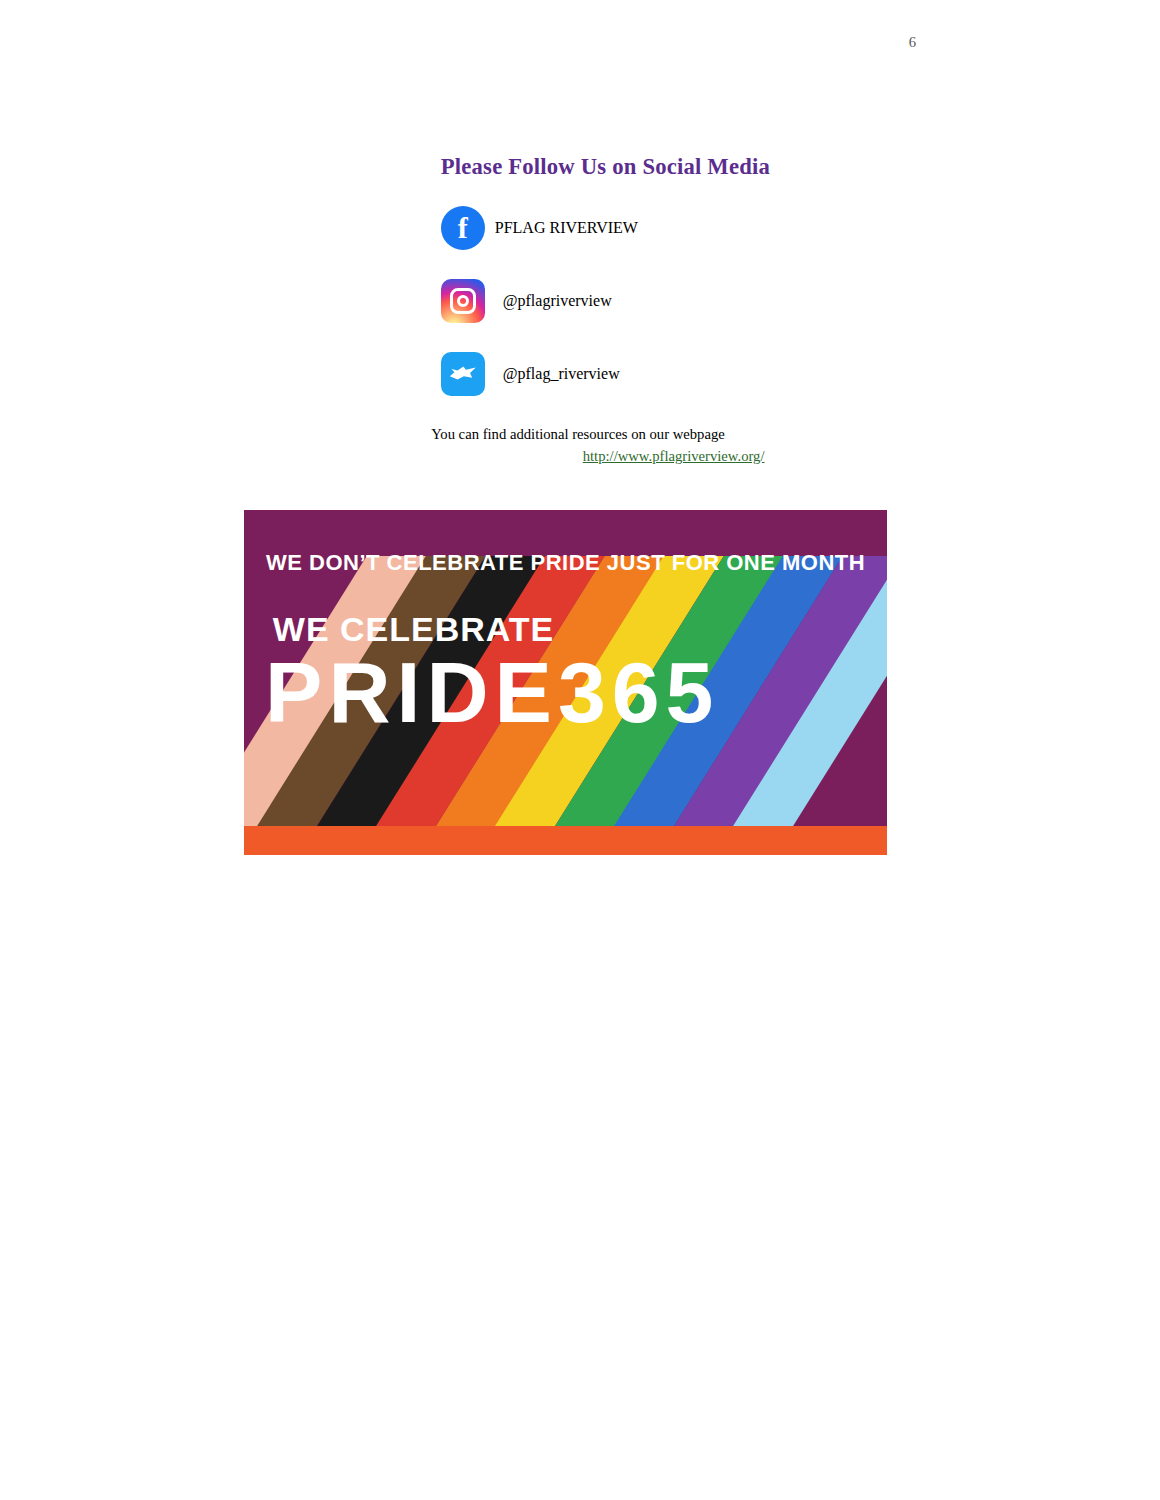6
Please Follow Us on Social Media
PFLAG RIVERVIEW
@pflagriverview
@pflag_riverview
You can find additional resources on our webpage http://www.pflagriverview.org/
WE DON’T CELEBRATE PRIDE JUST FOR ONE MONTH
WE CELEBRATE
PRIDE365